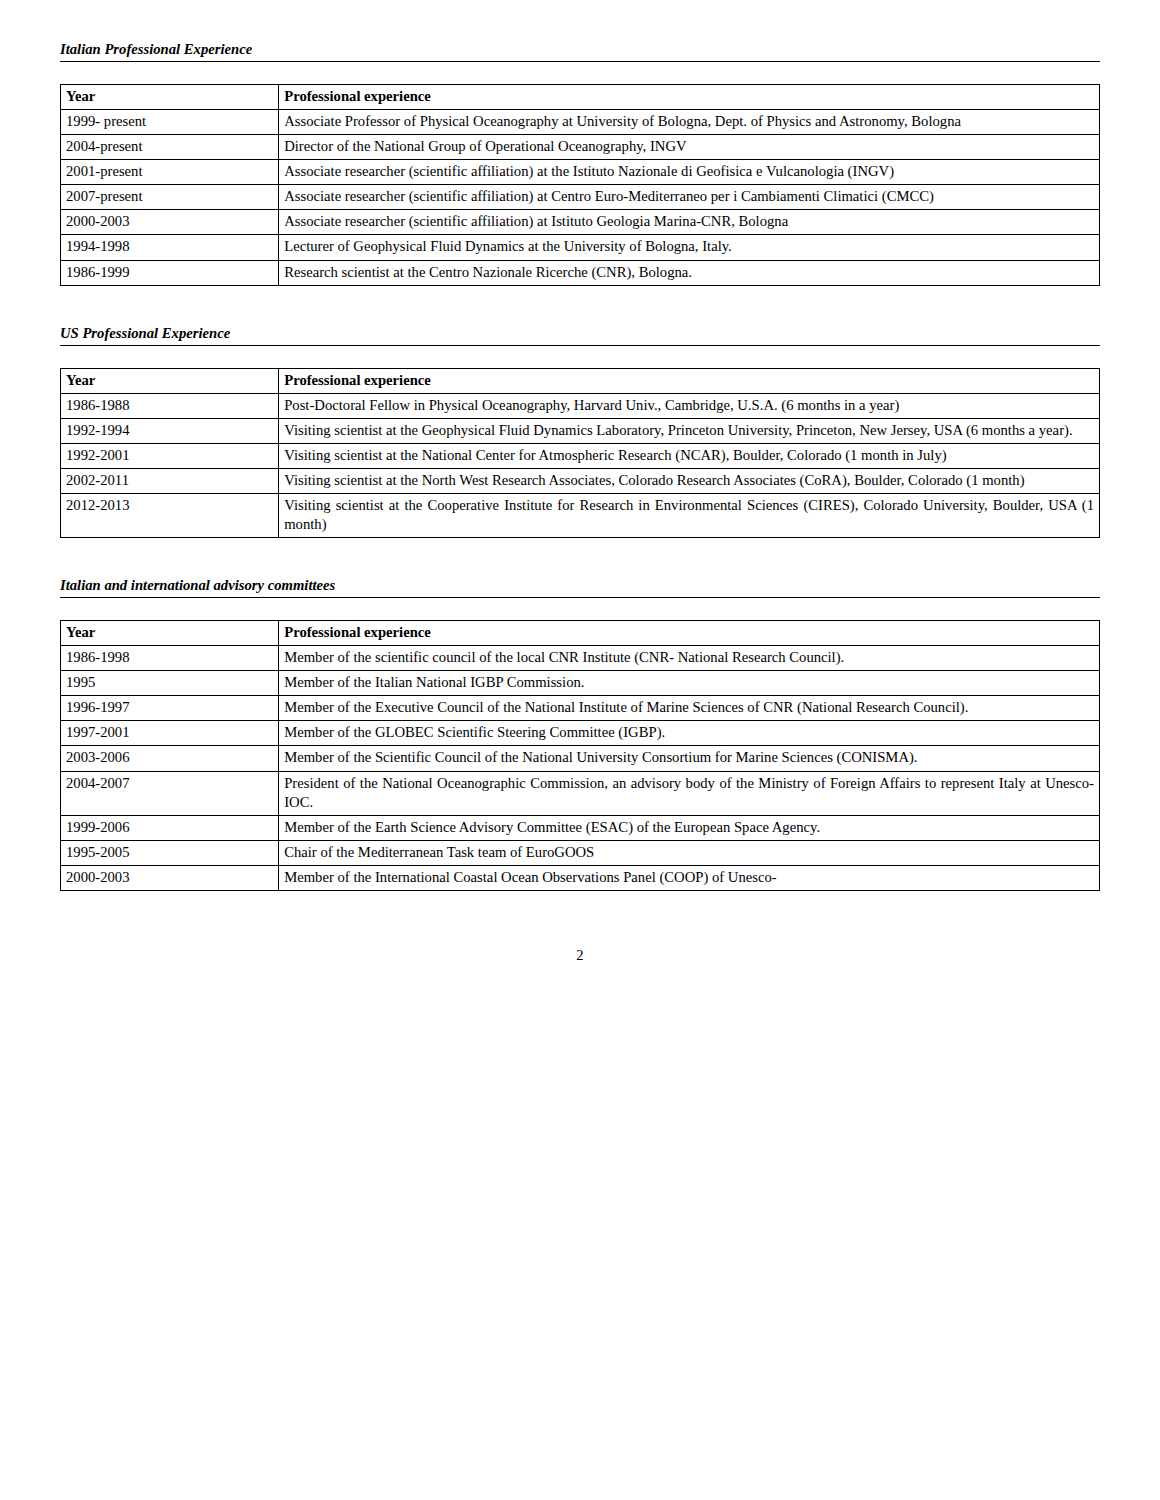Italian Professional Experience
| Year | Professional experience |
| --- | --- |
| 1999- present | Associate Professor of Physical Oceanography at University of Bologna, Dept. of Physics and Astronomy, Bologna |
| 2004-present | Director of the National Group of Operational Oceanography, INGV |
| 2001-present | Associate researcher (scientific affiliation) at the Istituto Nazionale di Geofisica e Vulcanologia (INGV) |
| 2007-present | Associate researcher (scientific affiliation) at Centro Euro-Mediterraneo per i Cambiamenti Climatici (CMCC) |
| 2000-2003 | Associate researcher (scientific affiliation) at Istituto Geologia Marina-CNR, Bologna |
| 1994-1998 | Lecturer of Geophysical Fluid Dynamics at the University of Bologna, Italy. |
| 1986-1999 | Research scientist at the Centro Nazionale Ricerche (CNR), Bologna. |
US Professional Experience
| Year | Professional experience |
| --- | --- |
| 1986-1988 | Post-Doctoral Fellow in Physical Oceanography, Harvard Univ., Cambridge, U.S.A. (6 months in a year) |
| 1992-1994 | Visiting scientist at the Geophysical Fluid Dynamics Laboratory, Princeton University, Princeton, New Jersey, USA (6 months a year). |
| 1992-2001 | Visiting scientist at the National Center for Atmospheric Research (NCAR), Boulder, Colorado (1 month in July) |
| 2002-2011 | Visiting scientist at the North West Research Associates, Colorado Research Associates (CoRA), Boulder, Colorado (1 month) |
| 2012-2013 | Visiting scientist at the Cooperative Institute for Research in Environmental Sciences (CIRES), Colorado University, Boulder, USA (1 month) |
Italian and international advisory committees
| Year | Professional experience |
| --- | --- |
| 1986-1998 | Member of the scientific council of the local CNR Institute (CNR- National Research Council). |
| 1995 | Member of the Italian National IGBP Commission. |
| 1996-1997 | Member of the Executive Council of the National Institute of Marine Sciences of CNR (National Research Council). |
| 1997-2001 | Member of the GLOBEC Scientific Steering Committee (IGBP). |
| 2003-2006 | Member of the Scientific Council of the National University Consortium for Marine Sciences (CONISMA). |
| 2004-2007 | President of the National Oceanographic Commission, an advisory body of the Ministry of Foreign Affairs to represent Italy at Unesco-IOC. |
| 1999-2006 | Member of the Earth Science Advisory Committee (ESAC) of the European Space Agency. |
| 1995-2005 | Chair of the Mediterranean Task team of EuroGOOS |
| 2000-2003 | Member of the International Coastal Ocean Observations Panel (COOP) of Unesco- |
2